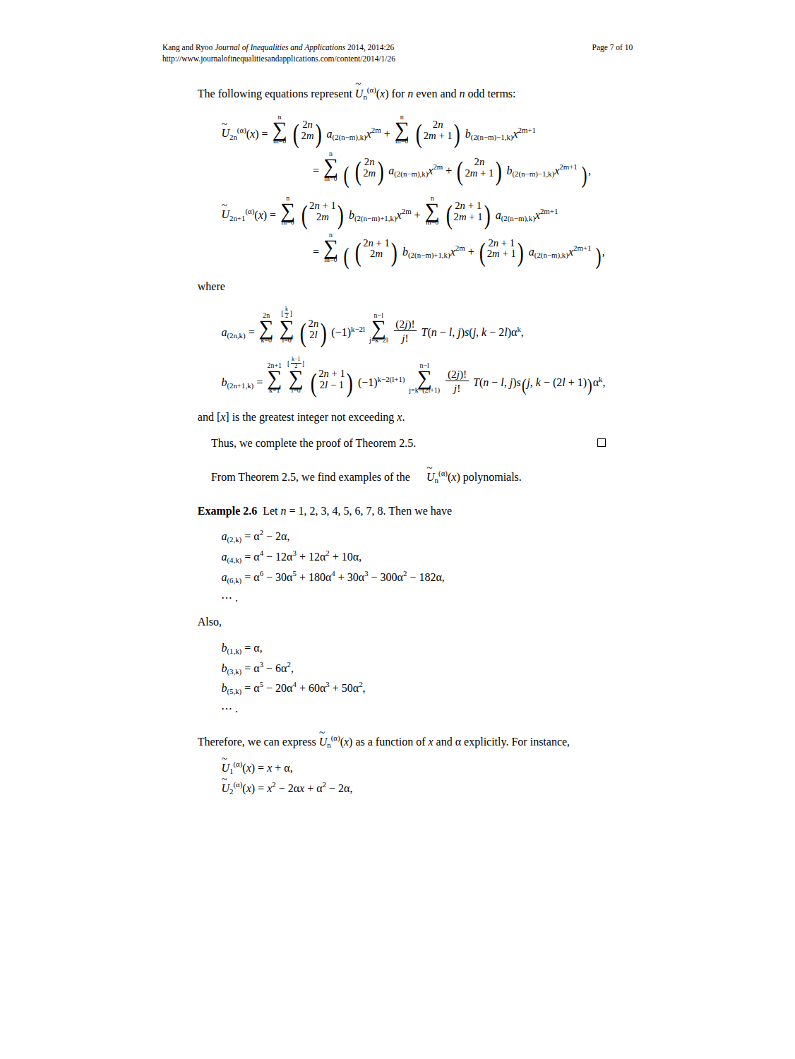Kang and Ryoo Journal of Inequalities and Applications 2014, 2014:26 http://www.journalofinequalitiesandapplications.com/content/2014/1/26
Page 7 of 10
The following equations represent ~Un(α)(x) for n even and n odd terms:
~U2n(α)(x) = n∑m=0 (2n 2m) a(2(n−m),k)x2m + n∑m=0 (2n 2m + 1) b(2(n−m)−1,k)x2m+1
= n∑m=0 ( (2n 2m) a(2(n−m),k)x2m + (2n 2m + 1) b(2(n−m)−1,k)x2m+1 ),
~U2n+1(α)(x) = n∑m=0 (2n + 12m) b(2(n−m)+1,k)x2m + n∑m=0 (2n + 12m + 1) a(2(n−m),k)x2m+1
= n∑m=0 ( (2n + 12m) b(2(n−m)+1,k)x2m + (2n + 12m + 1) a(2(n−m),k)x2m+1 ),
where
a(2n,k) = 2n∑k=0 [k 2]∑l=0 (2n 2l) (−1)k−2l n−l∑j=k−2l (2j)!j! T(n − l, j)s(j, k − 2l)αk,
b(2n+1,k) = 2n+1∑k=1 [k−12]∑l=0 (2n + 12l − 1) (−1)k−2(l+1) n−l∑j=k−(2l+1) (2j)!j! T(n − l, j)s(j, k − (2l + 1)) αk,
and [x] is the greatest integer not exceeding x.
Thus, we complete the proof of Theorem 2.5.
From Theorem 2.5, we find examples of the ~Un(α)(x) polynomials.
Example 2.6 Let n = 1, 2, 3, 4, 5, 6, 7, 8. Then we have
a(2,k) = α2 − 2α,
a(4,k) = α4 − 12α3 + 12α2 + 10α,
a(6,k) = α6 − 30α5 + 180α4 + 30α3 − 300α2 − 182α,
⋯.
Also,
b(1,k) = α,
b(3,k) = α3 − 6α2,
b(5,k) = α5 − 20α4 + 60α3 + 50α2,
⋯.
Therefore, we can express ~Un(α)(x) as a function of x and α explicitly. For instance,
~U1(α)(x) = x + α,
~U2(α)(x) = x2 − 2αx + α2 − 2α,